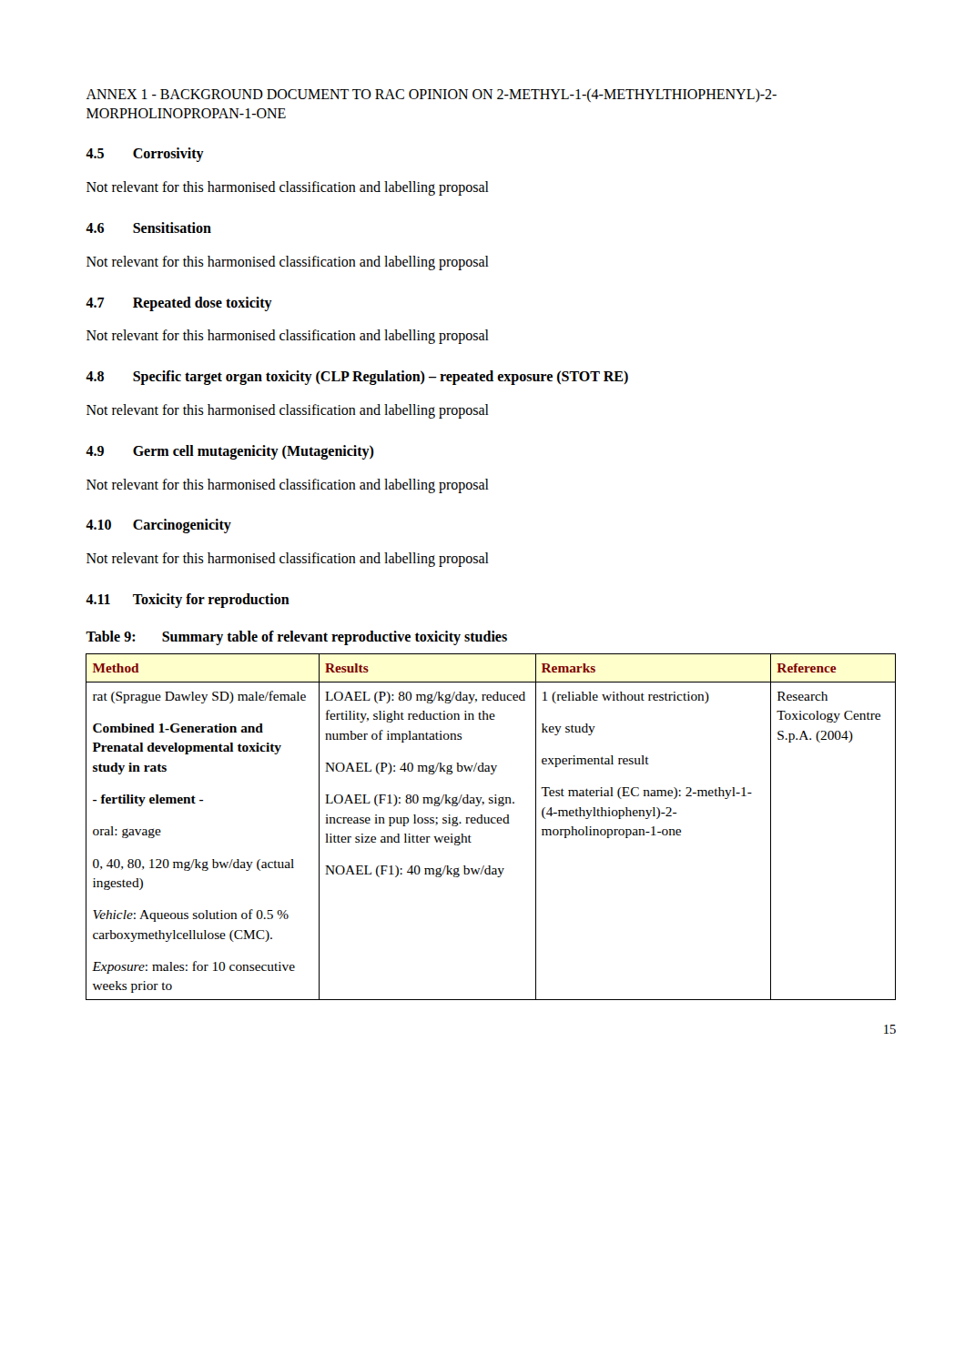Annex 1 - Background document to RAC opinion on 2-methyl-1-(4-methylthiophenyl)-2-morpholinopropan-1-one
4.5 Corrosivity
Not relevant for this harmonised classification and labelling proposal
4.6 Sensitisation
Not relevant for this harmonised classification and labelling proposal
4.7 Repeated dose toxicity
Not relevant for this harmonised classification and labelling proposal
4.8 Specific target organ toxicity (CLP Regulation) – repeated exposure (STOT RE)
Not relevant for this harmonised classification and labelling proposal
4.9 Germ cell mutagenicity (Mutagenicity)
Not relevant for this harmonised classification and labelling proposal
4.10 Carcinogenicity
Not relevant for this harmonised classification and labelling proposal
4.11 Toxicity for reproduction
Table 9: Summary table of relevant reproductive toxicity studies
| Method | Results | Remarks | Reference |
| --- | --- | --- | --- |
| rat (Sprague Dawley SD) male/female Combined 1-Generation and Prenatal developmental toxicity study in rats - fertility element - oral: gavage 0, 40, 80, 120 mg/kg bw/day (actual ingested) Vehicle : Aqueous solution of 0.5 % carboxymethylcellulose (CMC). Exposure : males: for 10 consecutive weeks prior to | LOAEL (P): 80 mg/kg/day, reduced fertility, slight reduction in the number of implantations NOAEL (P): 40 mg/kg bw/day LOAEL (F1): 80 mg/kg/day, sign. increase in pup loss; sig. reduced litter size and litter weight NOAEL (F1): 40 mg/kg bw/day | 1 (reliable without restriction) key study experimental result Test material (EC name): 2-methyl-1-(4-methylthiophenyl)-2-morpholinopropan-1-one | Research Toxicology Centre S.p.A. (2004) |
15